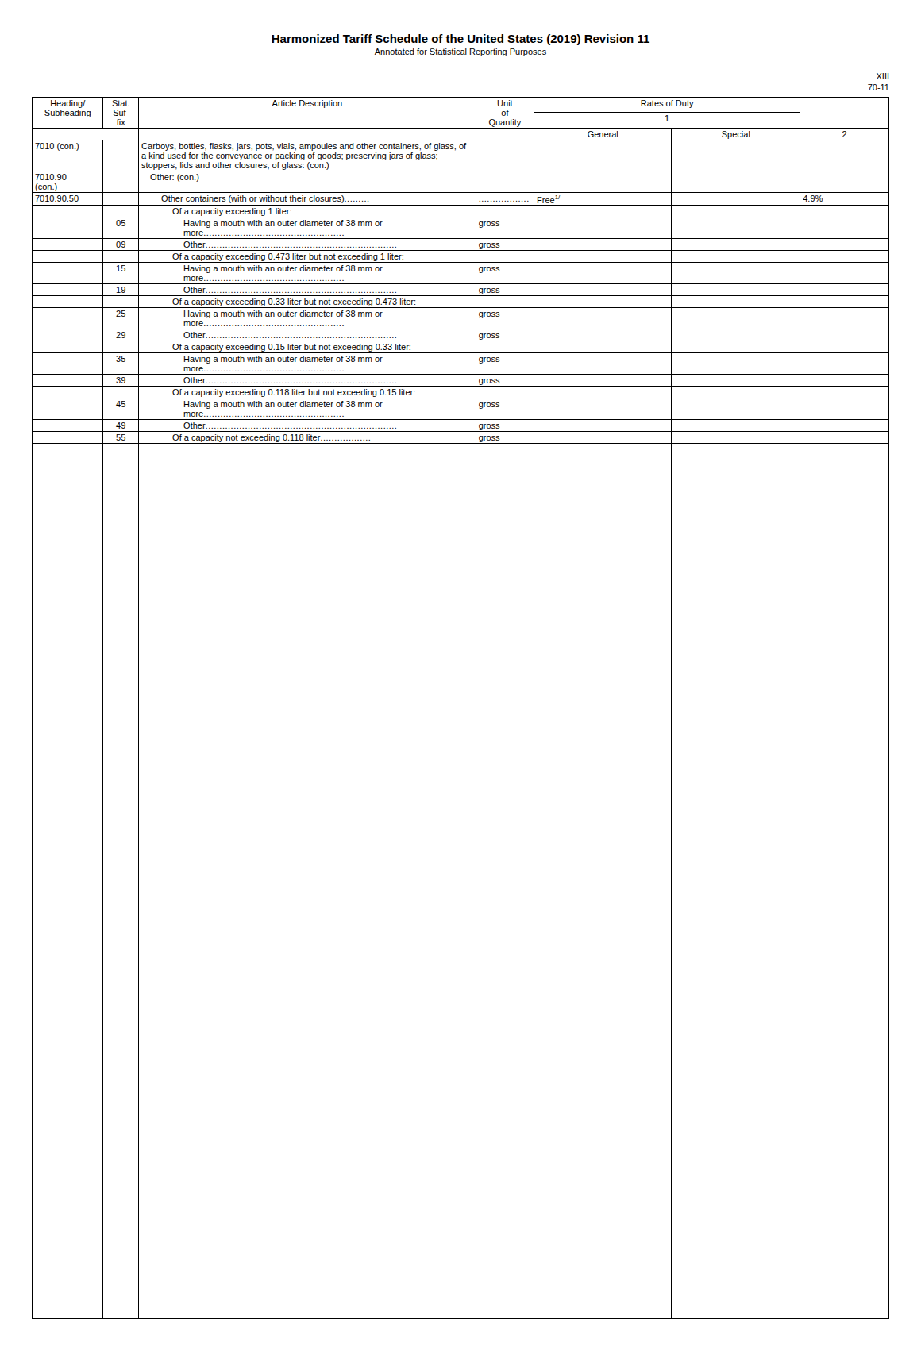Harmonized Tariff Schedule of the United States (2019) Revision 11
Annotated for Statistical Reporting Purposes
XIII
70-11
| Heading/ Subheading | Stat. Suf- fix | Article Description | Unit of Quantity | Rates of Duty | |
| --- | --- | --- | --- | --- | --- |
| 1 |
| | | | General | Special | 2 |
| 7010 (con.) | | Carboys, bottles, flasks, jars, pots, vials, ampoules and other containers, of glass, of a kind used for the conveyance or packing of goods; preserving jars of glass; stoppers, lids and other closures, of glass: (con.) | | | | |
| 7010.90 (con.) | | Other: (con.) | | | | |
| 7010.90.50 | | Other containers (with or without their closures) ......... | .................. | Free 1/ | | 4.9% |
| | | Of a capacity exceeding 1 liter: | | | | |
| | 05 | Having a mouth with an outer diameter of 38 mm or more .................................................. | gross | | | |
| | 09 | Other .................................................................... | gross | | | |
| | | Of a capacity exceeding 0.473 liter but not exceeding 1 liter: | | | | |
| | 15 | Having a mouth with an outer diameter of 38 mm or more .................................................. | gross | | | |
| | 19 | Other .................................................................... | gross | | | |
| | | Of a capacity exceeding 0.33 liter but not exceeding 0.473 liter: | | | | |
| | 25 | Having a mouth with an outer diameter of 38 mm or more .................................................. | gross | | | |
| | 29 | Other .................................................................... | gross | | | |
| | | Of a capacity exceeding 0.15 liter but not exceeding 0.33 liter: | | | | |
| | 35 | Having a mouth with an outer diameter of 38 mm or more .................................................. | gross | | | |
| | 39 | Other .................................................................... | gross | | | |
| | | Of a capacity exceeding 0.118 liter but not exceeding 0.15 liter: | | | | |
| | 45 | Having a mouth with an outer diameter of 38 mm or more .................................................. | gross | | | |
| | 49 | Other .................................................................... | gross | | | |
| | 55 | Of a capacity not exceeding 0.118 liter .................. | gross | | | |